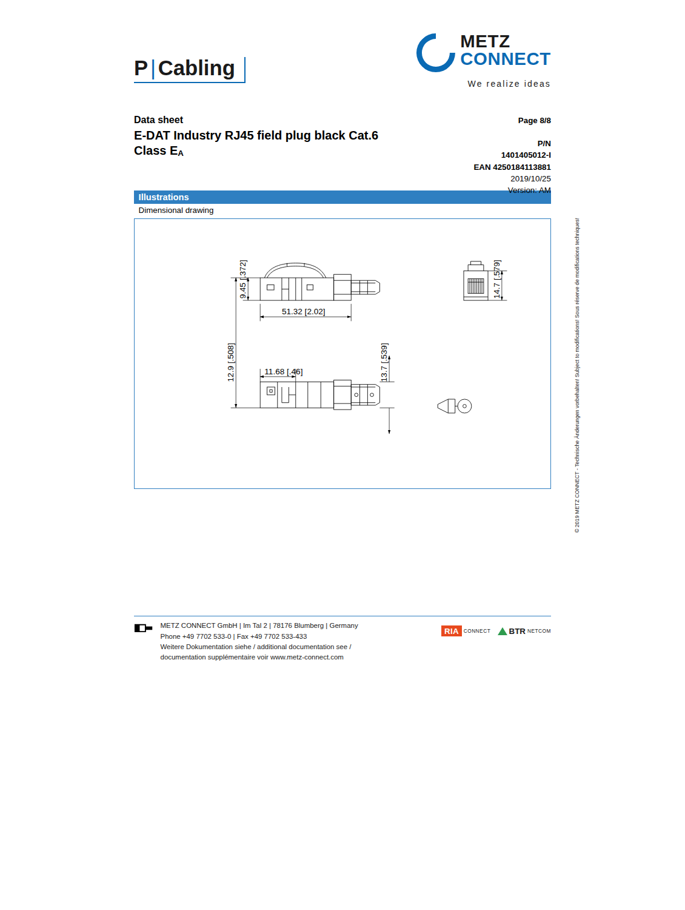METZ
CONNECT
We realize ideas
P|Cabling
Data sheet
E-DAT Industry RJ45 field plug black Cat.6 Class EA
Page 8/8
P/N
1401405012-I
EAN 4250184113881
2019/10/25
Version: AM
Illustrations
Dimensional drawing
51.32 [2.02] 11.68 [.46] 9.45 [.372] 12.9 [.508] 13.7 [.539] 14.7 [.579]
© 2019 METZ CONNECT - Technische Änderungen vorbehalten! Subject to modifications! Sous réserve de modifications techniques!
METZ CONNECT GmbH | Im Tal 2 | 78176 Blumberg | Germany
Phone +49 7702 533-0 | Fax +49 7702 533-433
Weitere Dokumentation siehe / additional documentation see /
documentation supplémentaire voir www.metz-connect.com
RIA CONNECT
BTR NETCOM